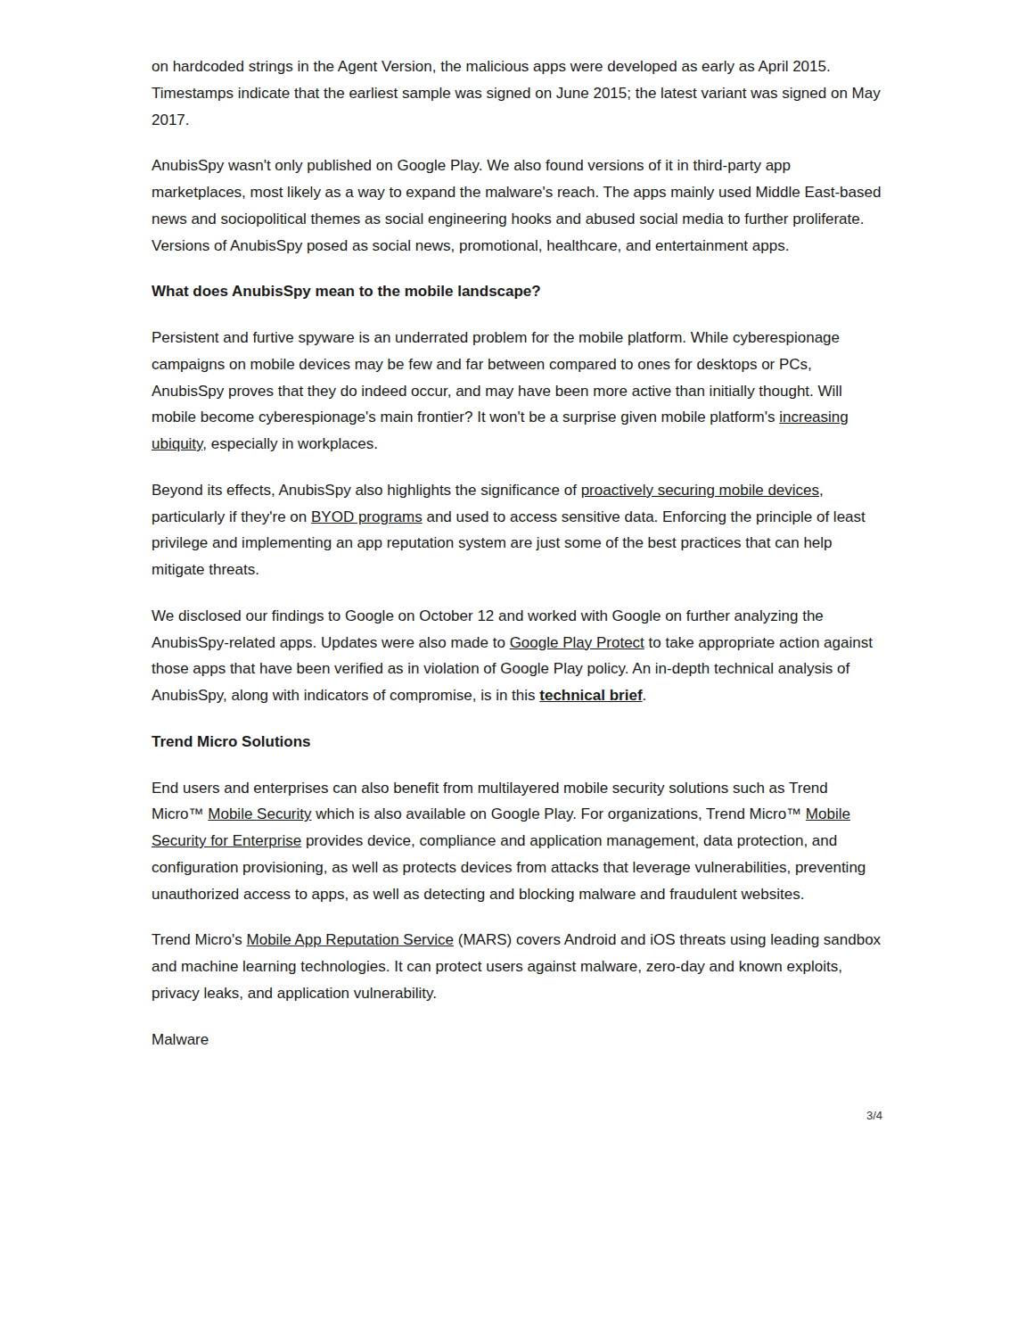on hardcoded strings in the Agent Version, the malicious apps were developed as early as April 2015. Timestamps indicate that the earliest sample was signed on June 2015; the latest variant was signed on May 2017.
AnubisSpy wasn't only published on Google Play. We also found versions of it in third-party app marketplaces, most likely as a way to expand the malware's reach. The apps mainly used Middle East-based news and sociopolitical themes as social engineering hooks and abused social media to further proliferate. Versions of AnubisSpy posed as social news, promotional, healthcare, and entertainment apps.
What does AnubisSpy mean to the mobile landscape?
Persistent and furtive spyware is an underrated problem for the mobile platform. While cyberespionage campaigns on mobile devices may be few and far between compared to ones for desktops or PCs, AnubisSpy proves that they do indeed occur, and may have been more active than initially thought. Will mobile become cyberespionage's main frontier? It won't be a surprise given mobile platform's increasing ubiquity, especially in workplaces.
Beyond its effects, AnubisSpy also highlights the significance of proactively securing mobile devices, particularly if they're on BYOD programs and used to access sensitive data. Enforcing the principle of least privilege and implementing an app reputation system are just some of the best practices that can help mitigate threats.
We disclosed our findings to Google on October 12 and worked with Google on further analyzing the AnubisSpy-related apps. Updates were also made to Google Play Protect to take appropriate action against those apps that have been verified as in violation of Google Play policy. An in-depth technical analysis of AnubisSpy, along with indicators of compromise, is in this technical brief.
Trend Micro Solutions
End users and enterprises can also benefit from multilayered mobile security solutions such as Trend Micro™ Mobile Security which is also available on Google Play. For organizations, Trend Micro™ Mobile Security for Enterprise provides device, compliance and application management, data protection, and configuration provisioning, as well as protects devices from attacks that leverage vulnerabilities, preventing unauthorized access to apps, as well as detecting and blocking malware and fraudulent websites.
Trend Micro's Mobile App Reputation Service (MARS) covers Android and iOS threats using leading sandbox and machine learning technologies. It can protect users against malware, zero-day and known exploits, privacy leaks, and application vulnerability.
Malware
3/4